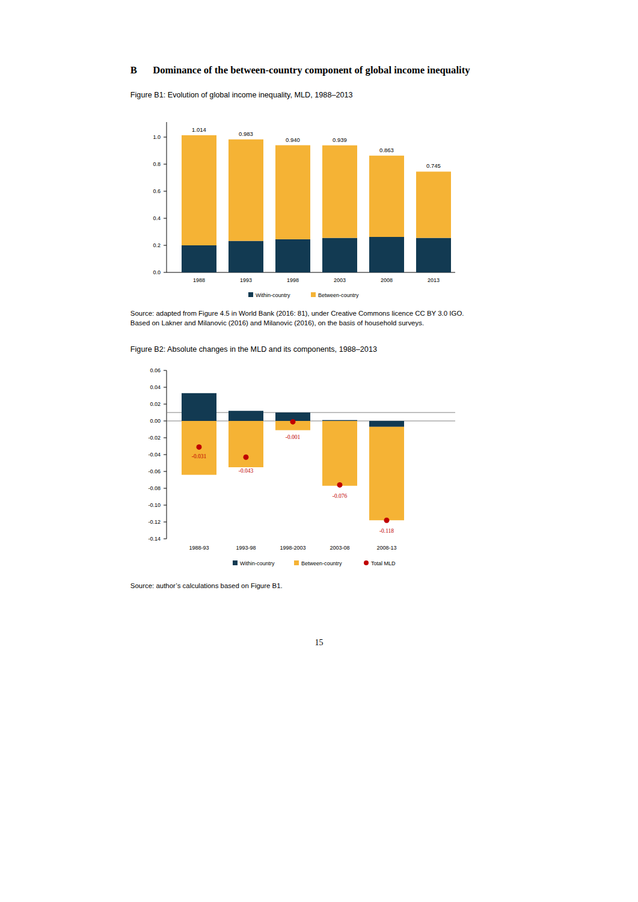BDominance of the between-country component of global income inequality
Figure B1: Evolution of global income inequality, MLD, 1988–2013
0.0 0.2 0.4 0.6 0.8 1.0 1.014 0.983 0.940 0.939 0.863 0.745 1988 1993 1998 2003 2008 2013 Within-country Between-country
Source: adapted from Figure 4.5 in World Bank (2016: 81), under Creative Commons licence CC BY 3.0 IGO.
Based on Lakner and Milanovic (2016) and Milanovic (2016), on the basis of household surveys.
Figure B2: Absolute changes in the MLD and its components, 1988–2013
Y scale: 0.06 at y=20, -0.14 at y=300 -> 0.01 = 14px; zero at y=104? recompute: range 0.06 to -0.14 = 0.20 over 280px -> 1400 px per 1.0; zero at 20 + 0.06*1400 = 104 0.06 0.04 0.02 0.00 -0.02 -0.04 -0.06 -0.08 -0.10 -0.12 -0.14 -0.031 -0.043 -0.001 -0.076 -0.118 1988-93 1993-98 1998-2003 2003-08 2008-13 Within-country Between-country Total MLD
Source: author’s calculations based on Figure B1.
15